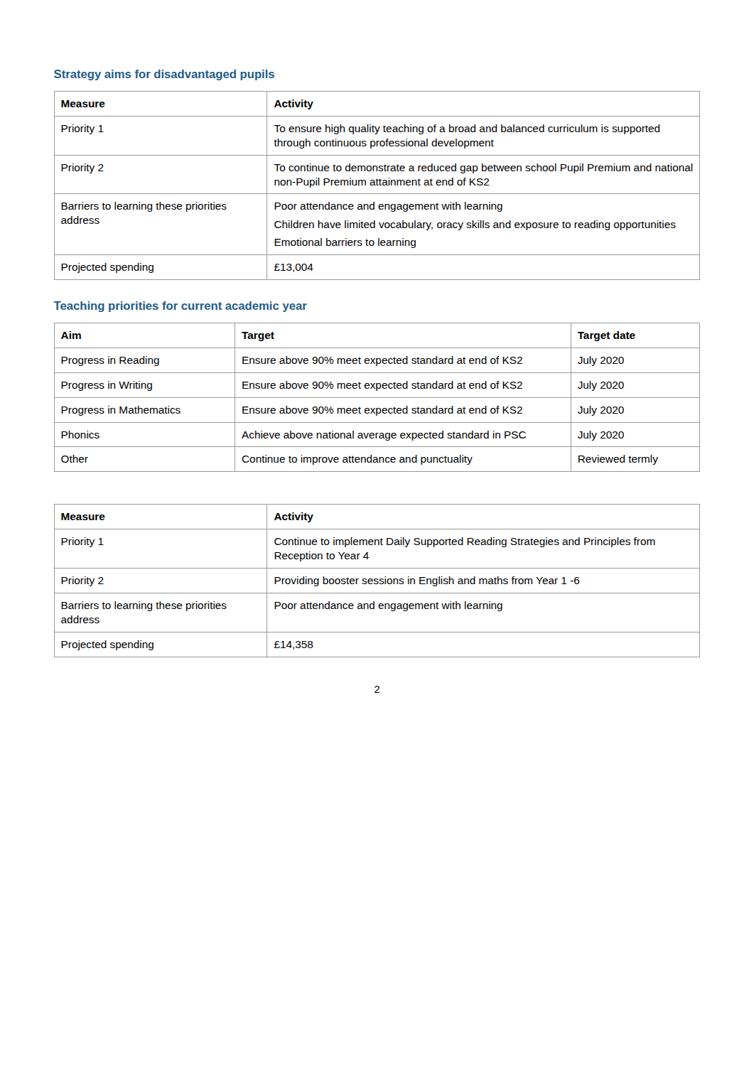Strategy aims for disadvantaged pupils
| Measure | Activity |
| --- | --- |
| Priority 1 | To ensure high quality teaching of a broad and balanced curriculum is supported through continuous professional development |
| Priority 2 | To continue to demonstrate a reduced gap between school Pupil Premium and national non-Pupil Premium attainment at end of KS2 |
| Barriers to learning these priorities address | Poor attendance and engagement with learning Children have limited vocabulary, oracy skills and exposure to reading opportunities Emotional barriers to learning |
| Projected spending | £13,004 |
Teaching priorities for current academic year
| Aim | Target | Target date |
| --- | --- | --- |
| Progress in Reading | Ensure above 90% meet expected standard at end of KS2 | July 2020 |
| Progress in Writing | Ensure above 90% meet expected standard at end of KS2 | July 2020 |
| Progress in Mathematics | Ensure above 90% meet expected standard at end of KS2 | July 2020 |
| Phonics | Achieve above national average expected standard in PSC | July 2020 |
| Other | Continue to improve attendance and punctuality | Reviewed termly |
| Measure | Activity |
| --- | --- |
| Priority 1 | Continue to implement Daily Supported Reading Strategies and Principles from Reception to Year 4 |
| Priority 2 | Providing booster sessions in English and maths from Year 1 -6 |
| Barriers to learning these priorities address | Poor attendance and engagement with learning |
| Projected spending | £14,358 |
2